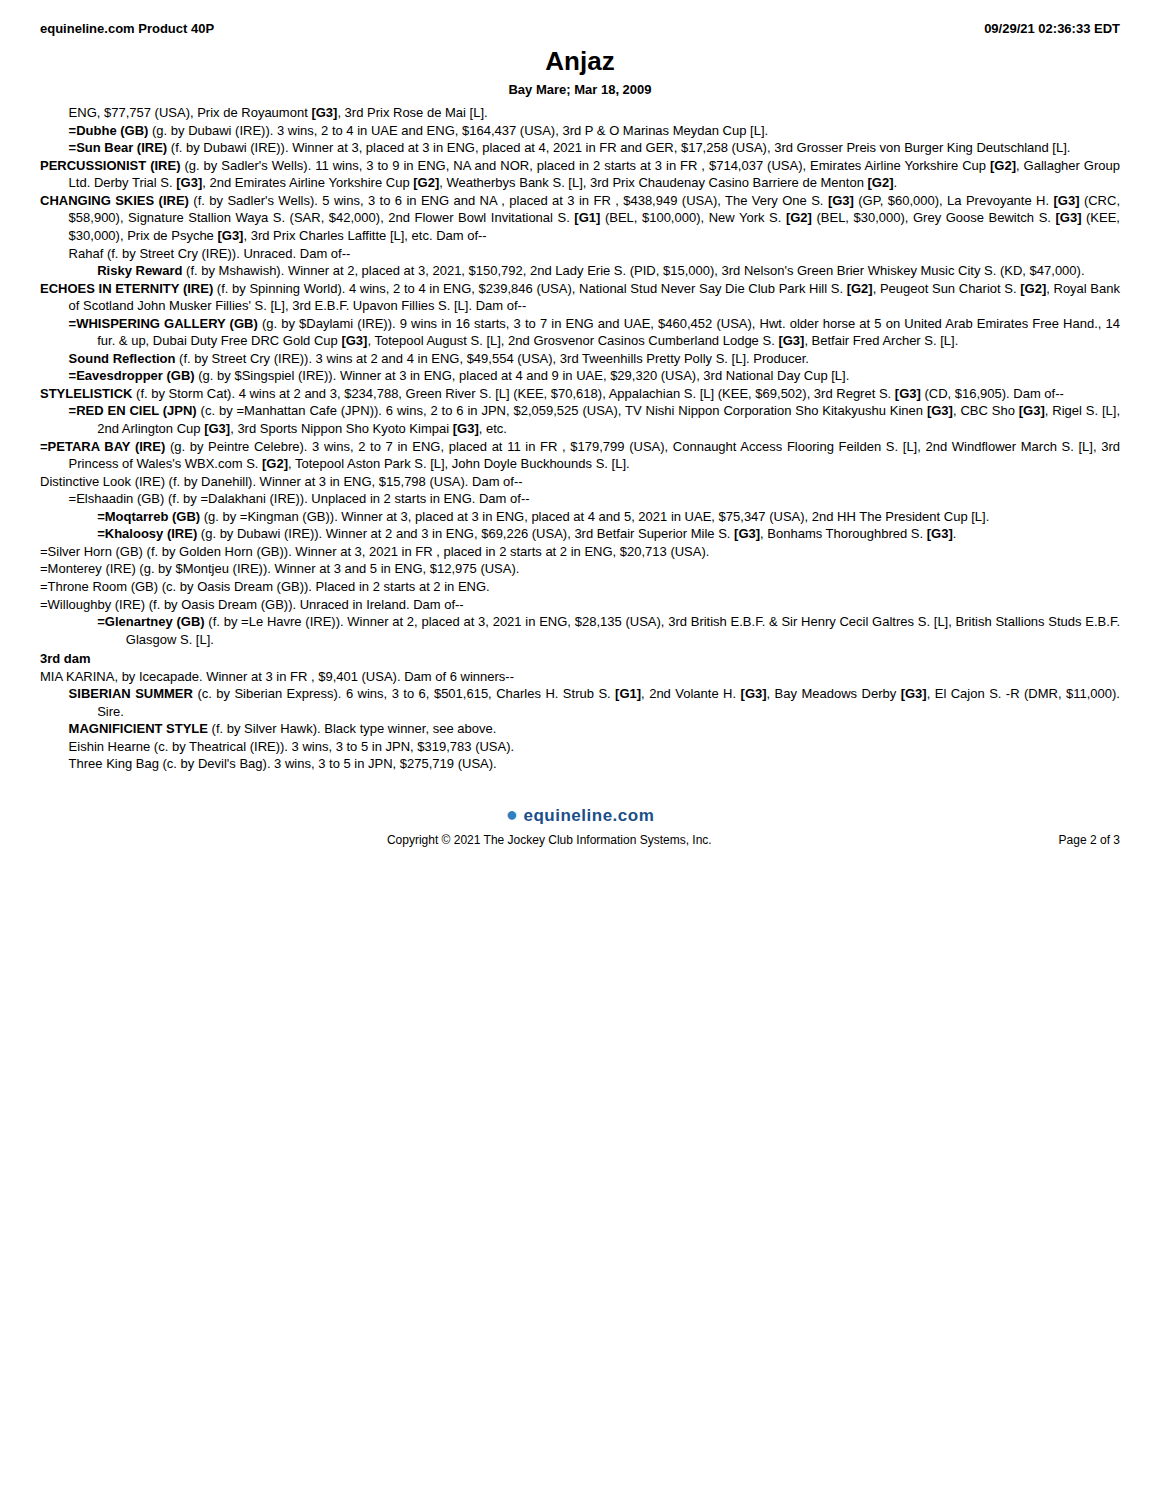equineline.com Product 40P 09/29/21 02:36:33 EDT
Anjaz
Bay Mare; Mar 18, 2009
ENG, $77,757 (USA), Prix de Royaumont [G3], 3rd Prix Rose de Mai [L].
=Dubhe (GB) (g. by Dubawi (IRE)). 3 wins, 2 to 4 in UAE and ENG, $164,437 (USA), 3rd P & O Marinas Meydan Cup [L].
=Sun Bear (IRE) (f. by Dubawi (IRE)). Winner at 3, placed at 3 in ENG, placed at 4, 2021 in FR and GER, $17,258 (USA), 3rd Grosser Preis von Burger King Deutschland [L].
PERCUSSIONIST (IRE) (g. by Sadler's Wells). 11 wins, 3 to 9 in ENG, NA and NOR, placed in 2 starts at 3 in FR , $714,037 (USA), Emirates Airline Yorkshire Cup [G2], Gallagher Group Ltd. Derby Trial S. [G3], 2nd Emirates Airline Yorkshire Cup [G2], Weatherbys Bank S. [L], 3rd Prix Chaudenay Casino Barriere de Menton [G2].
CHANGING SKIES (IRE) (f. by Sadler's Wells). 5 wins, 3 to 6 in ENG and NA , placed at 3 in FR , $438,949 (USA), The Very One S. [G3] (GP, $60,000), La Prevoyante H. [G3] (CRC, $58,900), Signature Stallion Waya S. (SAR, $42,000), 2nd Flower Bowl Invitational S. [G1] (BEL, $100,000), New York S. [G2] (BEL, $30,000), Grey Goose Bewitch S. [G3] (KEE, $30,000), Prix de Psyche [G3], 3rd Prix Charles Laffitte [L], etc. Dam of--
Rahaf (f. by Street Cry (IRE)). Unraced. Dam of--
Risky Reward (f. by Mshawish). Winner at 2, placed at 3, 2021, $150,792, 2nd Lady Erie S. (PID, $15,000), 3rd Nelson's Green Brier Whiskey Music City S. (KD, $47,000).
ECHOES IN ETERNITY (IRE) (f. by Spinning World). 4 wins, 2 to 4 in ENG, $239,846 (USA), National Stud Never Say Die Club Park Hill S. [G2], Peugeot Sun Chariot S. [G2], Royal Bank of Scotland John Musker Fillies' S. [L], 3rd E.B.F. Upavon Fillies S. [L]. Dam of--
=WHISPERING GALLERY (GB) (g. by $Daylami (IRE)). 9 wins in 16 starts, 3 to 7 in ENG and UAE, $460,452 (USA), Hwt. older horse at 5 on United Arab Emirates Free Hand., 14 fur. & up, Dubai Duty Free DRC Gold Cup [G3], Totepool August S. [L], 2nd Grosvenor Casinos Cumberland Lodge S. [G3], Betfair Fred Archer S. [L].
Sound Reflection (f. by Street Cry (IRE)). 3 wins at 2 and 4 in ENG, $49,554 (USA), 3rd Tweenhills Pretty Polly S. [L]. Producer.
=Eavesdropper (GB) (g. by $Singspiel (IRE)). Winner at 3 in ENG, placed at 4 and 9 in UAE, $29,320 (USA), 3rd National Day Cup [L].
STYLELISTICK (f. by Storm Cat). 4 wins at 2 and 3, $234,788, Green River S. [L] (KEE, $70,618), Appalachian S. [L] (KEE, $69,502), 3rd Regret S. [G3] (CD, $16,905). Dam of--
=RED EN CIEL (JPN) (c. by =Manhattan Cafe (JPN)). 6 wins, 2 to 6 in JPN, $2,059,525 (USA), TV Nishi Nippon Corporation Sho Kitakyushu Kinen [G3], CBC Sho [G3], Rigel S. [L], 2nd Arlington Cup [G3], 3rd Sports Nippon Sho Kyoto Kimpai [G3], etc.
=PETARA BAY (IRE) (g. by Peintre Celebre). 3 wins, 2 to 7 in ENG, placed at 11 in FR , $179,799 (USA), Connaught Access Flooring Feilden S. [L], 2nd Windflower March S. [L], 3rd Princess of Wales's WBX.com S. [G2], Totepool Aston Park S. [L], John Doyle Buckhounds S. [L].
Distinctive Look (IRE) (f. by Danehill). Winner at 3 in ENG, $15,798 (USA). Dam of--
=Elshaadin (GB) (f. by =Dalakhani (IRE)). Unplaced in 2 starts in ENG. Dam of--
=Moqtarreb (GB) (g. by =Kingman (GB)). Winner at 3, placed at 3 in ENG, placed at 4 and 5, 2021 in UAE, $75,347 (USA), 2nd HH The President Cup [L].
=Khaloosy (IRE) (g. by Dubawi (IRE)). Winner at 2 and 3 in ENG, $69,226 (USA), 3rd Betfair Superior Mile S. [G3], Bonhams Thoroughbred S. [G3].
=Silver Horn (GB) (f. by Golden Horn (GB)). Winner at 3, 2021 in FR , placed in 2 starts at 2 in ENG, $20,713 (USA).
=Monterey (IRE) (g. by $Montjeu (IRE)). Winner at 3 and 5 in ENG, $12,975 (USA).
=Throne Room (GB) (c. by Oasis Dream (GB)). Placed in 2 starts at 2 in ENG.
=Willoughby (IRE) (f. by Oasis Dream (GB)). Unraced in Ireland. Dam of--
=Glenartney (GB) (f. by =Le Havre (IRE)). Winner at 2, placed at 3, 2021 in ENG, $28,135 (USA), 3rd British E.B.F. & Sir Henry Cecil Galtres S. [L], British Stallions Studs E.B.F. Glasgow S. [L].
3rd dam
MIA KARINA, by Icecapade. Winner at 3 in FR , $9,401 (USA). Dam of 6 winners--
SIBERIAN SUMMER (c. by Siberian Express). 6 wins, 3 to 6, $501,615, Charles H. Strub S. [G1], 2nd Volante H. [G3], Bay Meadows Derby [G3], El Cajon S. -R (DMR, $11,000). Sire.
MAGNIFICIENT STYLE (f. by Silver Hawk). Black type winner, see above.
Eishin Hearne (c. by Theatrical (IRE)). 3 wins, 3 to 5 in JPN, $319,783 (USA).
Three King Bag (c. by Devil's Bag). 3 wins, 3 to 5 in JPN, $275,719 (USA).
● equineline.com
Copyright © 2021 The Jockey Club Information Systems, Inc. Page 2 of 3